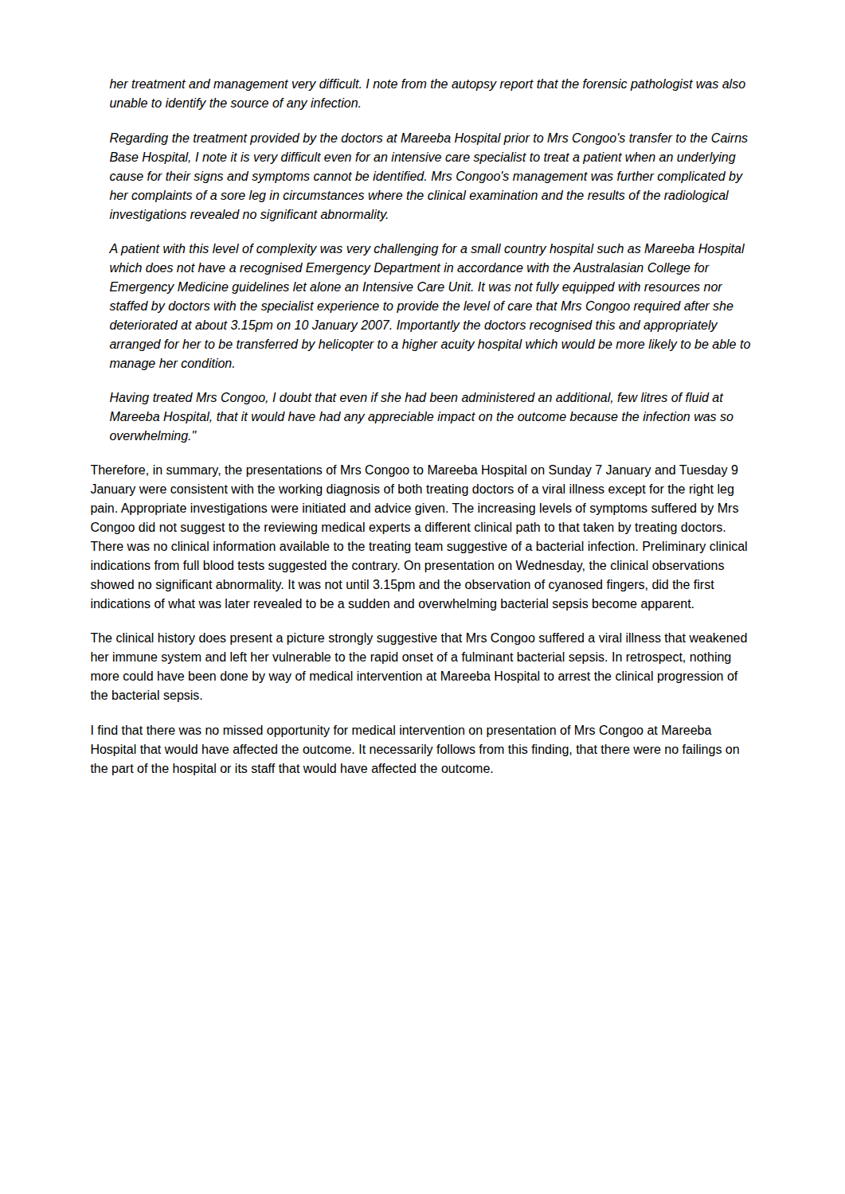her treatment and management very difficult. I note from the autopsy report that the forensic pathologist was also unable to identify the source of any infection.
Regarding the treatment provided by the doctors at Mareeba Hospital prior to Mrs Congoo's transfer to the Cairns Base Hospital, I note it is very difficult even for an intensive care specialist to treat a patient when an underlying cause for their signs and symptoms cannot be identified. Mrs Congoo's management was further complicated by her complaints of a sore leg in circumstances where the clinical examination and the results of the radiological investigations revealed no significant abnormality.
A patient with this level of complexity was very challenging for a small country hospital such as Mareeba Hospital which does not have a recognised Emergency Department in accordance with the Australasian College for Emergency Medicine guidelines let alone an Intensive Care Unit. It was not fully equipped with resources nor staffed by doctors with the specialist experience to provide the level of care that Mrs Congoo required after she deteriorated at about 3.15pm on 10 January 2007. Importantly the doctors recognised this and appropriately arranged for her to be transferred by helicopter to a higher acuity hospital which would be more likely to be able to manage her condition.
Having treated Mrs Congoo, I doubt that even if she had been administered an additional, few litres of fluid at Mareeba Hospital, that it would have had any appreciable impact on the outcome because the infection was so overwhelming."
Therefore, in summary, the presentations of Mrs Congoo to Mareeba Hospital on Sunday 7 January and Tuesday 9 January were consistent with the working diagnosis of both treating doctors of a viral illness except for the right leg pain. Appropriate investigations were initiated and advice given. The increasing levels of symptoms suffered by Mrs Congoo did not suggest to the reviewing medical experts a different clinical path to that taken by treating doctors. There was no clinical information available to the treating team suggestive of a bacterial infection. Preliminary clinical indications from full blood tests suggested the contrary. On presentation on Wednesday, the clinical observations showed no significant abnormality. It was not until 3.15pm and the observation of cyanosed fingers, did the first indications of what was later revealed to be a sudden and overwhelming bacterial sepsis become apparent.
The clinical history does present a picture strongly suggestive that Mrs Congoo suffered a viral illness that weakened her immune system and left her vulnerable to the rapid onset of a fulminant bacterial sepsis. In retrospect, nothing more could have been done by way of medical intervention at Mareeba Hospital to arrest the clinical progression of the bacterial sepsis.
I find that there was no missed opportunity for medical intervention on presentation of Mrs Congoo at Mareeba Hospital that would have affected the outcome. It necessarily follows from this finding, that there were no failings on the part of the hospital or its staff that would have affected the outcome.